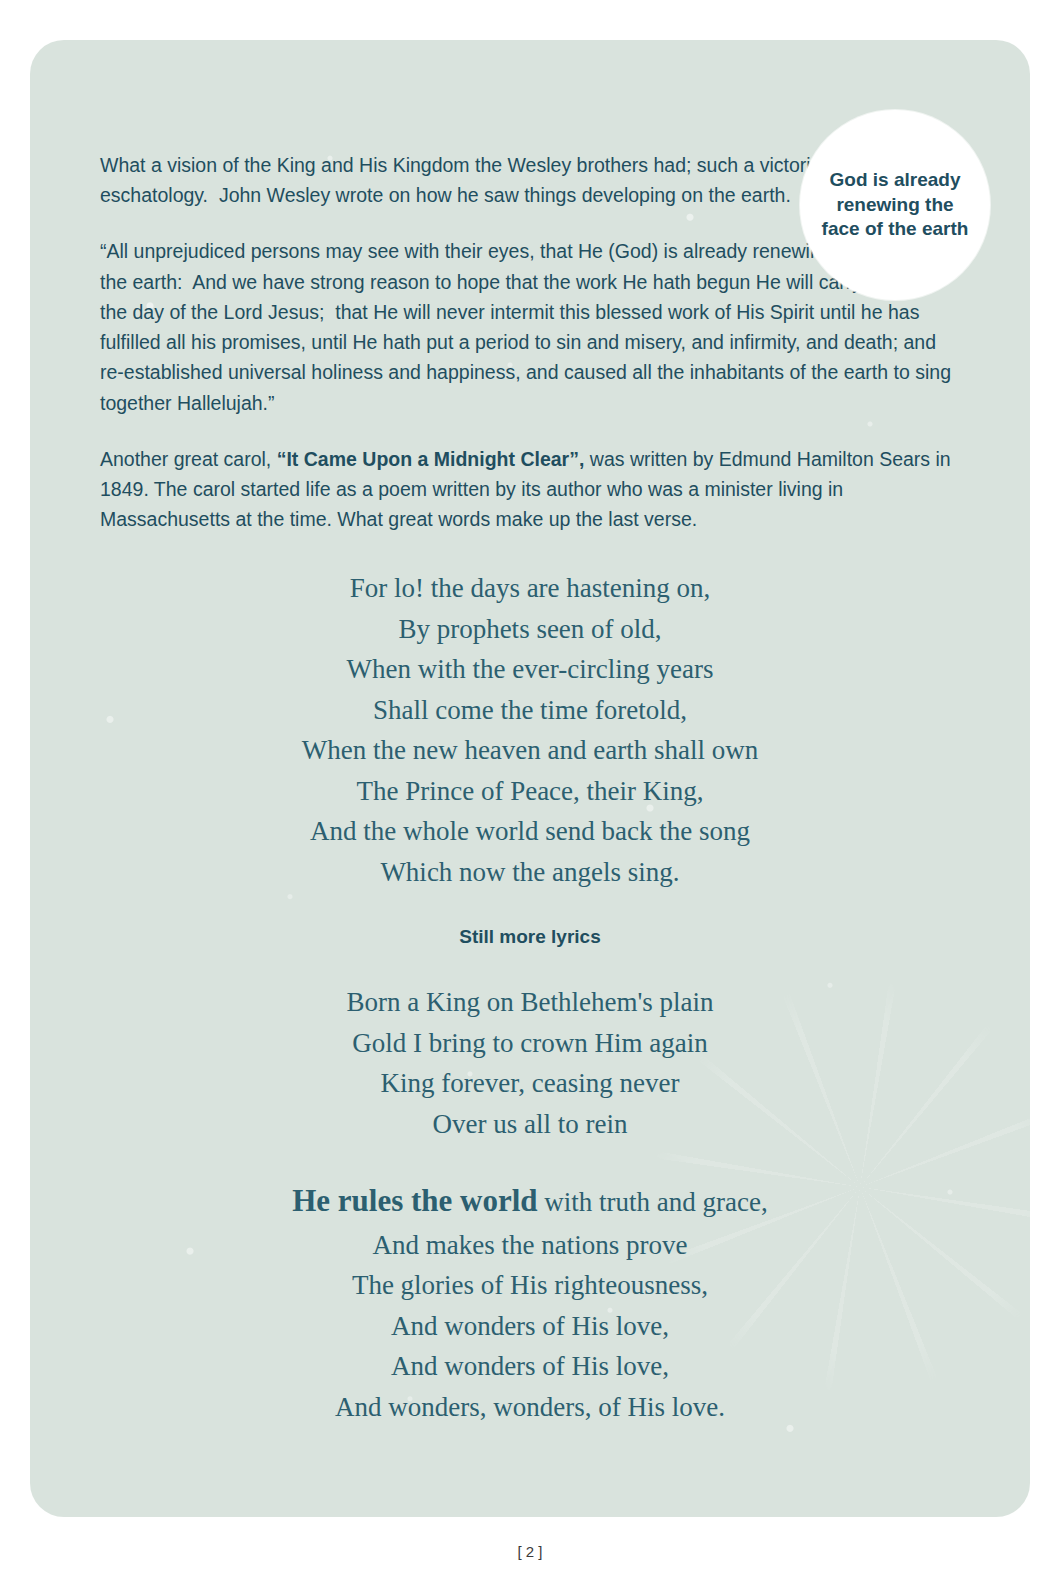God is already renewing the face of the earth
What a vision of the King and His Kingdom the Wesley brothers had; such a victorious eschatology. John Wesley wrote on how he saw things developing on the earth.
“All unprejudiced persons may see with their eyes, that He (God) is already renewing the face of the earth: And we have strong reason to hope that the work He hath begun He will carry on unto the day of the Lord Jesus; that He will never intermit this blessed work of His Spirit until he has fulfilled all his promises, until He hath put a period to sin and misery, and infirmity, and death; and re-established universal holiness and happiness, and caused all the inhabitants of the earth to sing together Hallelujah.”
Another great carol, “It Came Upon a Midnight Clear”, was written by Edmund Hamilton Sears in 1849. The carol started life as a poem written by its author who was a minister living in Massachusetts at the time. What great words make up the last verse.
For lo! the days are hastening on,
By prophets seen of old,
When with the ever-circling years
Shall come the time foretold,
When the new heaven and earth shall own
The Prince of Peace, their King,
And the whole world send back the song
Which now the angels sing.
Still more lyrics
Born a King on Bethlehem's plain
Gold I bring to crown Him again
King forever, ceasing never
Over us all to rein
He rules the world with truth and grace,
And makes the nations prove
The glories of His righteousness,
And wonders of His love,
And wonders of His love,
And wonders, wonders, of His love.
[ 2 ]